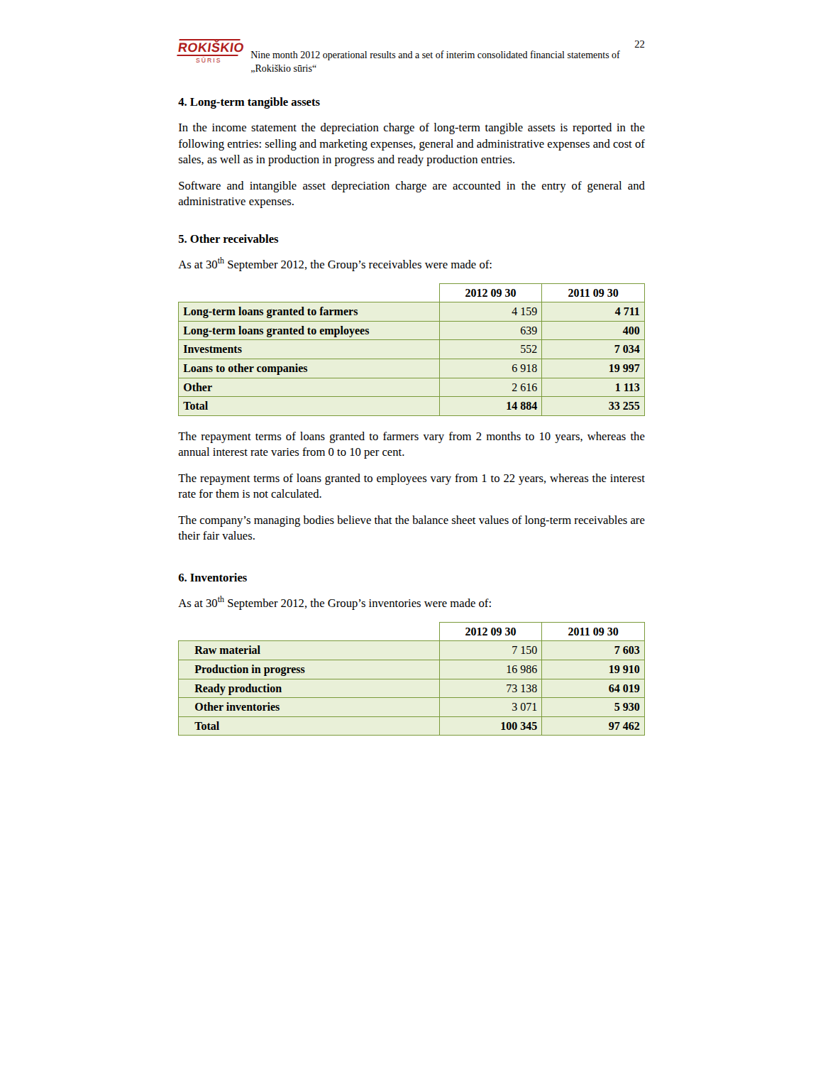22
ROKIŠKIO SŪRIS
Nine month 2012 operational results and a set of interim consolidated financial statements of „Rokiškio sūris“
4. Long-term tangible assets
In the income statement the depreciation charge of long-term tangible assets is reported in the following entries: selling and marketing expenses, general and administrative expenses and cost of sales, as well as in production in progress and ready production entries.
Software and intangible asset depreciation charge are accounted in the entry of general and administrative expenses.
5. Other receivables
As at 30th September 2012, the Group’s receivables were made of:
| | 2012 09 30 | 2011 09 30 |
| --- | --- | --- |
| Long-term loans granted to farmers | 4 159 | 4 711 |
| Long-term loans granted to employees | 639 | 400 |
| Investments | 552 | 7 034 |
| Loans to other companies | 6 918 | 19 997 |
| Other | 2 616 | 1 113 |
| Total | 14 884 | 33 255 |
The repayment terms of loans granted to farmers vary from 2 months to 10 years, whereas the annual interest rate varies from 0 to 10 per cent.
The repayment terms of loans granted to employees vary from 1 to 22 years, whereas the interest rate for them is not calculated.
The company’s managing bodies believe that the balance sheet values of long-term receivables are their fair values.
6. Inventories
As at 30th September 2012, the Group’s inventories were made of:
| | 2012 09 30 | 2011 09 30 |
| --- | --- | --- |
| Raw material | 7 150 | 7 603 |
| Production in progress | 16 986 | 19 910 |
| Ready production | 73 138 | 64 019 |
| Other inventories | 3 071 | 5 930 |
| Total | 100 345 | 97 462 |